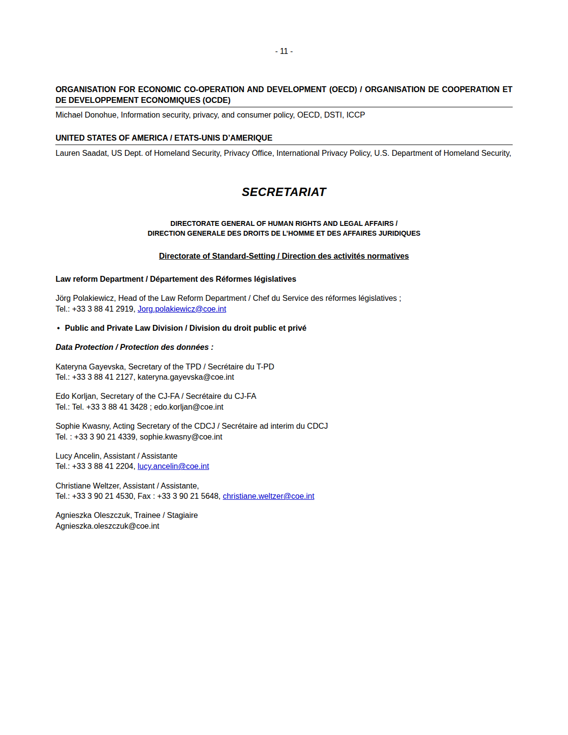- 11 -
Organisation for Economic Co-operation and Development (OECD) / Organisation de Cooperation et de Developpement Economiques (OCDE)
Michael Donohue, Information security, privacy, and consumer policy, OECD, DSTI, ICCP
United States of America / Etats-Unis d’Amerique
Lauren Saadat, US Dept. of Homeland Security, Privacy Office, International Privacy Policy, U.S. Department of Homeland Security,
SECRETARIAT
Directorate General of Human Rights and Legal Affairs /
Direction Generale des droits de l’Homme et des affaires juridiques
Directorate of Standard-Setting / Direction des activités normatives
Law reform Department / Département des Réformes législatives
Jörg Polakiewicz, Head of the Law Reform Department / Chef du Service des réformes législatives ;
Tel.: +33 3 88 41 2919, Jorg.polakiewicz@coe.int
Public and Private Law Division / Division du droit public et privé
Data Protection / Protection des données :
Kateryna Gayevska, Secretary of the TPD / Secrétaire du T-PD
Tel.: +33 3 88 41 2127, kateryna.gayevska@coe.int
Edo Korljan, Secretary of the CJ-FA / Secrétaire du CJ-FA
Tel.: Tel. +33 3 88 41 3428 ; edo.korljan@coe.int
Sophie Kwasny, Acting Secretary of the CDCJ / Secrétaire ad interim du CDCJ
Tel. : +33 3 90 21 4339, sophie.kwasny@coe.int
Lucy Ancelin, Assistant / Assistante
Tel.: +33 3 88 41 2204, lucy.ancelin@coe.int
Christiane Weltzer, Assistant / Assistante,
Tel.: +33 3 90 21 4530, Fax : +33 3 90 21 5648, christiane.weltzer@coe.int
Agnieszka Oleszczuk, Trainee / Stagiaire
Agnieszka.oleszczuk@coe.int